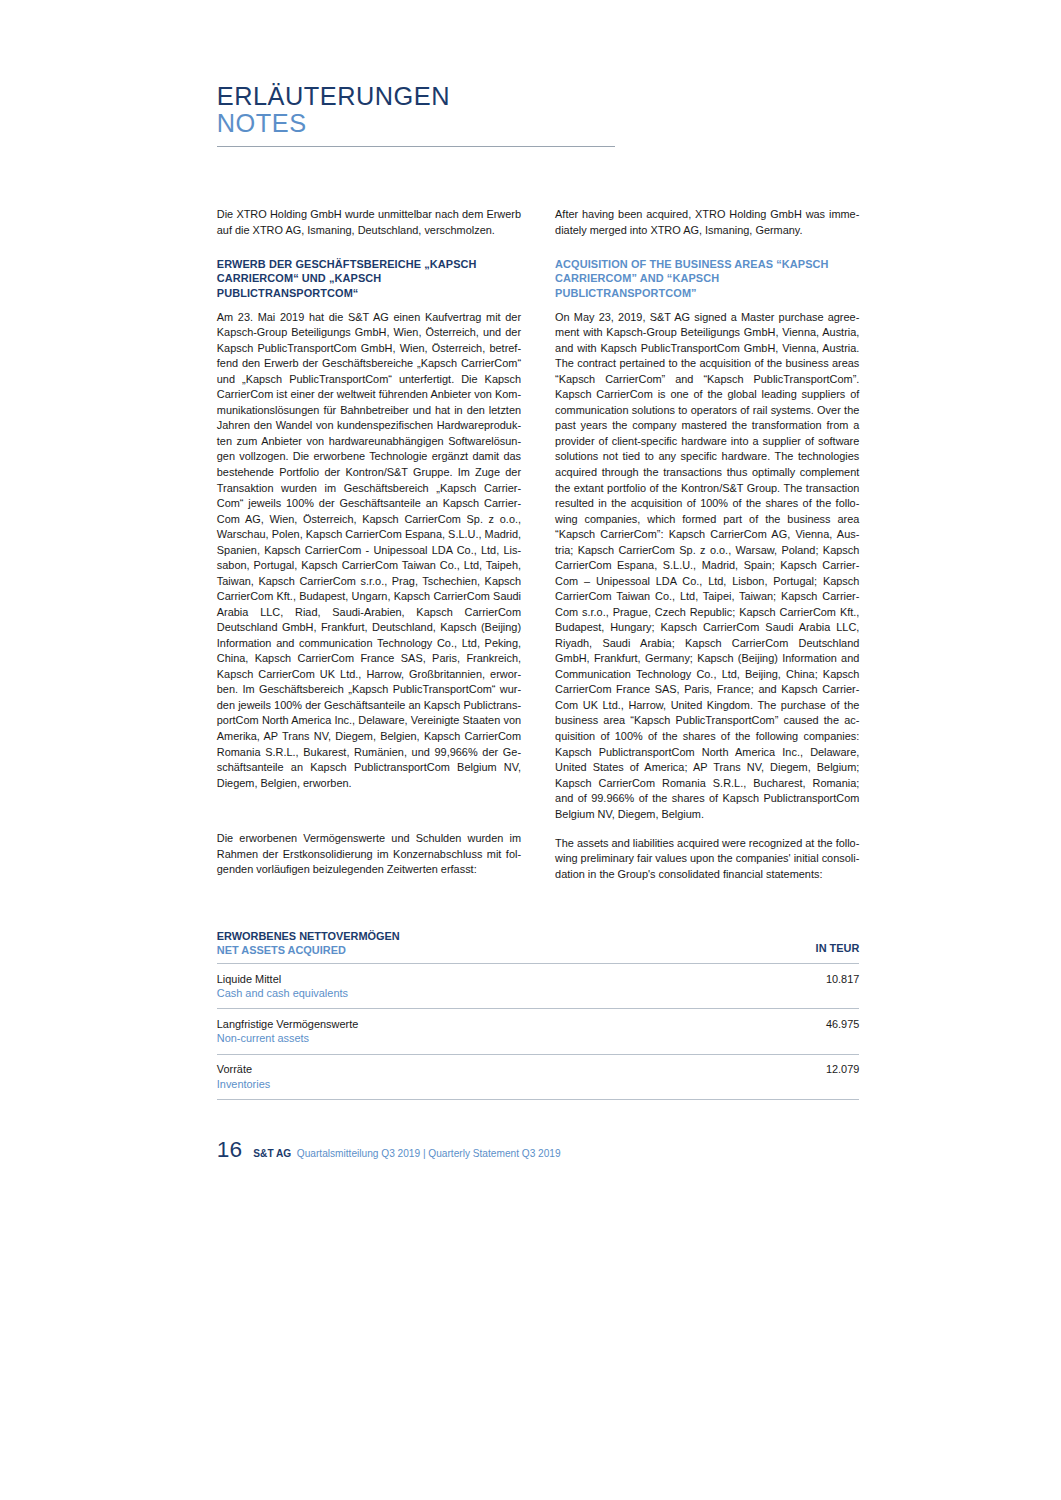ERLÄUTERUNGEN
NOTES
Die XTRO Holding GmbH wurde unmittelbar nach dem Erwerb auf die XTRO AG, Ismaning, Deutschland, verschmolzen.
ERWERB DER GESCHÄFTSBEREICHE „KAPSCH CARRIERCOM“ UND „KAPSCH PUBLICTRANSPORTCOM“
Am 23. Mai 2019 hat die S&T AG einen Kaufvertrag mit der Kapsch-Group Beteiligungs GmbH, Wien, Österreich, und der Kapsch PublicTransportCom GmbH, Wien, Österreich, betreffend den Erwerb der Geschäftsbereiche „Kapsch CarrierCom“ und „Kapsch PublicTransportCom“ unterfertigt. Die Kapsch CarrierCom ist einer der weltweit führenden Anbieter von Kommunikationslösungen für Bahnbetreiber und hat in den letzten Jahren den Wandel von kundenspezifischen Hardwareprodukten zum Anbieter von hardwareunabhängigen Softwarelösungen vollzogen. Die erworbene Technologie ergänzt damit das bestehende Portfolio der Kontron/S&T Gruppe. Im Zuge der Transaktion wurden im Geschäftsbereich „Kapsch CarrierCom“ jeweils 100% der Geschäftsanteile an Kapsch CarrierCom AG, Wien, Österreich, Kapsch CarrierCom Sp. z o.o., Warschau, Polen, Kapsch CarrierCom Espana, S.L.U., Madrid, Spanien, Kapsch CarrierCom - Unipessoal LDA Co., Ltd, Lissabon, Portugal, Kapsch CarrierCom Taiwan Co., Ltd, Taipeh, Taiwan, Kapsch CarrierCom s.r.o., Prag, Tschechien, Kapsch CarrierCom Kft., Budapest, Ungarn, Kapsch CarrierCom Saudi Arabia LLC, Riad, Saudi-Arabien, Kapsch CarrierCom Deutschland GmbH, Frankfurt, Deutschland, Kapsch (Beijing) Information and communication Technology Co., Ltd, Peking, China, Kapsch CarrierCom France SAS, Paris, Frankreich, Kapsch CarrierCom UK Ltd., Harrow, Großbritannien, erworben. Im Geschäftsbereich „Kapsch PublicTransportCom“ wurden jeweils 100% der Geschäftsanteile an Kapsch PublictransportCom North America Inc., Delaware, Vereinigte Staaten von Amerika, AP Trans NV, Diegem, Belgien, Kapsch CarrierCom Romania S.R.L., Bukarest, Rumänien, und 99,966% der Geschäftsanteile an Kapsch PublictransportCom Belgium NV, Diegem, Belgien, erworben.
Die erworbenen Vermögenswerte und Schulden wurden im Rahmen der Erstkonsolidierung im Konzernabschluss mit folgenden vorläufigen beizulegenden Zeitwerten erfasst:
After having been acquired, XTRO Holding GmbH was immediately merged into XTRO AG, Ismaning, Germany.
ACQUISITION OF THE BUSINESS AREAS “KAPSCH CARRIERCOM” AND “KAPSCH PUBLICTRANSPORTCOM”
On May 23, 2019, S&T AG signed a Master purchase agreement with Kapsch-Group Beteiligungs GmbH, Vienna, Austria, and with Kapsch PublicTransportCom GmbH, Vienna, Austria. The contract pertained to the acquisition of the business areas “Kapsch CarrierCom” and “Kapsch PublicTransportCom”. Kapsch CarrierCom is one of the global leading suppliers of communication solutions to operators of rail systems. Over the past years the company mastered the transformation from a provider of client-specific hardware into a supplier of software solutions not tied to any specific hardware. The technologies acquired through the transactions thus optimally complement the extant portfolio of the Kontron/S&T Group. The transaction resulted in the acquisition of 100% of the shares of the following companies, which formed part of the business area “Kapsch CarrierCom”: Kapsch CarrierCom AG, Vienna, Austria; Kapsch CarrierCom Sp. z o.o., Warsaw, Poland; Kapsch CarrierCom Espana, S.L.U., Madrid, Spain; Kapsch CarrierCom – Unipessoal LDA Co., Ltd, Lisbon, Portugal; Kapsch CarrierCom Taiwan Co., Ltd, Taipei, Taiwan; Kapsch CarrierCom s.r.o., Prague, Czech Republic; Kapsch CarrierCom Kft., Budapest, Hungary; Kapsch CarrierCom Saudi Arabia LLC, Riyadh, Saudi Arabia; Kapsch CarrierCom Deutschland GmbH, Frankfurt, Germany; Kapsch (Beijing) Information and Communication Technology Co., Ltd, Beijing, China; Kapsch CarrierCom France SAS, Paris, France; and Kapsch CarrierCom UK Ltd., Harrow, United Kingdom. The purchase of the business area “Kapsch PublicTransportCom” caused the acquisition of 100% of the shares of the following companies: Kapsch PublictransportCom North America Inc., Delaware, United States of America; AP Trans NV, Diegem, Belgium; Kapsch CarrierCom Romania S.R.L., Bucharest, Romania; and of 99.966% of the shares of Kapsch PublictransportCom Belgium NV, Diegem, Belgium.
The assets and liabilities acquired were recognized at the following preliminary fair values upon the companies' initial consolidation in the Group's consolidated financial statements:
ERWORBENES NETTOVERMÖGEN
NET ASSETS ACQUIRED
IN TEUR
| Liquide Mittel Cash and cash equivalents | 10.817 |
| Langfristige Vermögenswerte Non-current assets | 46.975 |
| Vorräte Inventories | 12.079 |
16
S&T AG Quartalsmitteilung Q3 2019 | Quarterly Statement Q3 2019